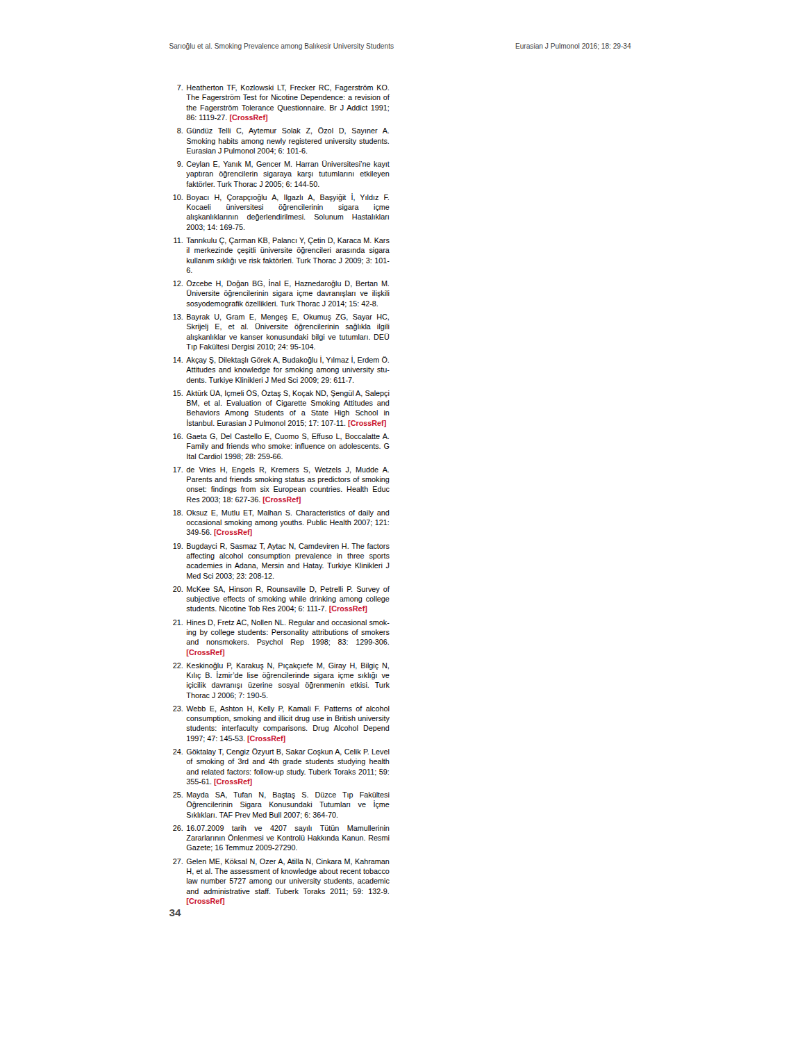Sarıoğlu et al. Smoking Prevalence among Balıkesir University Students
Eurasian J Pulmonol 2016; 18: 29-34
Heatherton TF, Kozlowski LT, Frecker RC, Fagerström KO. The Fagerström Test for Nicotine Dependence: a revision of the Fagerström Tolerance Questionnaire. Br J Addict 1991; 86: 1119-27. [CrossRef]
Gündüz Telli C, Aytemur Solak Z, Özol D, Sayıner A. Smoking habits among newly registered university students. Eurasian J Pulmonol 2004; 6: 101-6.
Ceylan E, Yanık M, Gencer M. Harran Üniversitesi’ne kayıt yaptıran öğrencilerin sigaraya karşı tutumlarını etkileyen faktörler. Turk Thorac J 2005; 6: 144-50.
Boyacı H, Çorapçıoğlu A, Ilgazlı A, Başyiğit İ, Yıldız F. Kocaeli üniversitesi öğrencilerinin sigara içme alışkanlıklarının değerlendirilmesi. Solunum Hastalıkları 2003; 14: 169-75.
Tanrıkulu Ç, Çarman KB, Palancı Y, Çetin D, Karaca M. Kars il merkezinde çeşitli üniversite öğrencileri arasında sigara kullanım sıklığı ve risk faktörleri. Turk Thorac J 2009; 3: 101-6.
Özcebe H, Doğan BG, İnal E, Haznedaroğlu D, Bertan M. Üniversite öğrencilerinin sigara içme davranışları ve ilişkili sosyodemografik özellikleri. Turk Thorac J 2014; 15: 42-8.
Bayrak U, Gram E, Mengeş E, Okumuş ZG, Sayar HC, Skrijelj E, et al. Üniversite öğrencilerinin sağlıkla ilgili alışkanlıklar ve kanser konusundaki bilgi ve tutumları. DEÜ Tıp Fakültesi Dergisi 2010; 24: 95-104.
Akçay Ş, Dilektaşlı Görek A, Budakoğlu İ, Yılmaz İ, Erdem Ö. Attitudes and knowledge for smoking among university students. Turkiye Klinikleri J Med Sci 2009; 29: 611-7.
Aktürk ÜA, Içmeli ÖS, Öztaş S, Koçak ND, Şengül A, Salepçi BM, et al. Evaluation of Cigarette Smoking Attitudes and Behaviors Among Students of a State High School in İstanbul. Eurasian J Pulmonol 2015; 17: 107-11. [CrossRef]
Gaeta G, Del Castello E, Cuomo S, Effuso L, Boccalatte A. Family and friends who smoke: influence on adolescents. G Ital Cardiol 1998; 28: 259-66.
de Vries H, Engels R, Kremers S, Wetzels J, Mudde A. Parents and friends smoking status as predictors of smoking onset: findings from six European countries. Health Educ Res 2003; 18: 627-36. [CrossRef]
Oksuz E, Mutlu ET, Malhan S. Characteristics of daily and occasional smoking among youths. Public Health 2007; 121: 349-56. [CrossRef]
Bugdayci R, Sasmaz T, Aytac N, Camdeviren H. The factors affecting alcohol consumption prevalence in three sports academies in Adana, Mersin and Hatay. Turkiye Klinikleri J Med Sci 2003; 23: 208-12.
McKee SA, Hinson R, Rounsaville D, Petrelli P. Survey of subjective effects of smoking while drinking among college students. Nicotine Tob Res 2004; 6: 111-7. [CrossRef]
Hines D, Fretz AC, Nollen NL. Regular and occasional smoking by college students: Personality attributions of smokers and nonsmokers. Psychol Rep 1998; 83: 1299-306. [CrossRef]
Keskinoğlu P, Karakuş N, Pıçakçıefe M, Giray H, Bilgiç N, Kılıç B. İzmir’de lise öğrencilerinde sigara içme sıklığı ve içicilik davranışı üzerine sosyal öğrenmenin etkisi. Turk Thorac J 2006; 7: 190-5.
Webb E, Ashton H, Kelly P, Kamali F. Patterns of alcohol consumption, smoking and illicit drug use in British university students: interfaculty comparisons. Drug Alcohol Depend 1997; 47: 145-53. [CrossRef]
Göktalay T, Cengiz Özyurt B, Sakar Coşkun A, Celik P. Level of smoking of 3rd and 4th grade students studying health and related factors: follow-up study. Tuberk Toraks 2011; 59: 355-61. [CrossRef]
Mayda SA, Tufan N, Baştaş S. Düzce Tıp Fakültesi Öğrencilerinin Sigara Konusundaki Tutumları ve İçme Sıklıkları. TAF Prev Med Bull 2007; 6: 364-70.
16.07.2009 tarih ve 4207 sayılı Tütün Mamullerinin Zararlarının Önlenmesi ve Kontrolü Hakkında Kanun. Resmi Gazete; 16 Temmuz 2009-27290.
Gelen ME, Köksal N, Ozer A, Atilla N, Cinkara M, Kahraman H, et al. The assessment of knowledge about recent tobacco law number 5727 among our university students, academic and administrative staff. Tuberk Toraks 2011; 59: 132-9. [CrossRef]
34